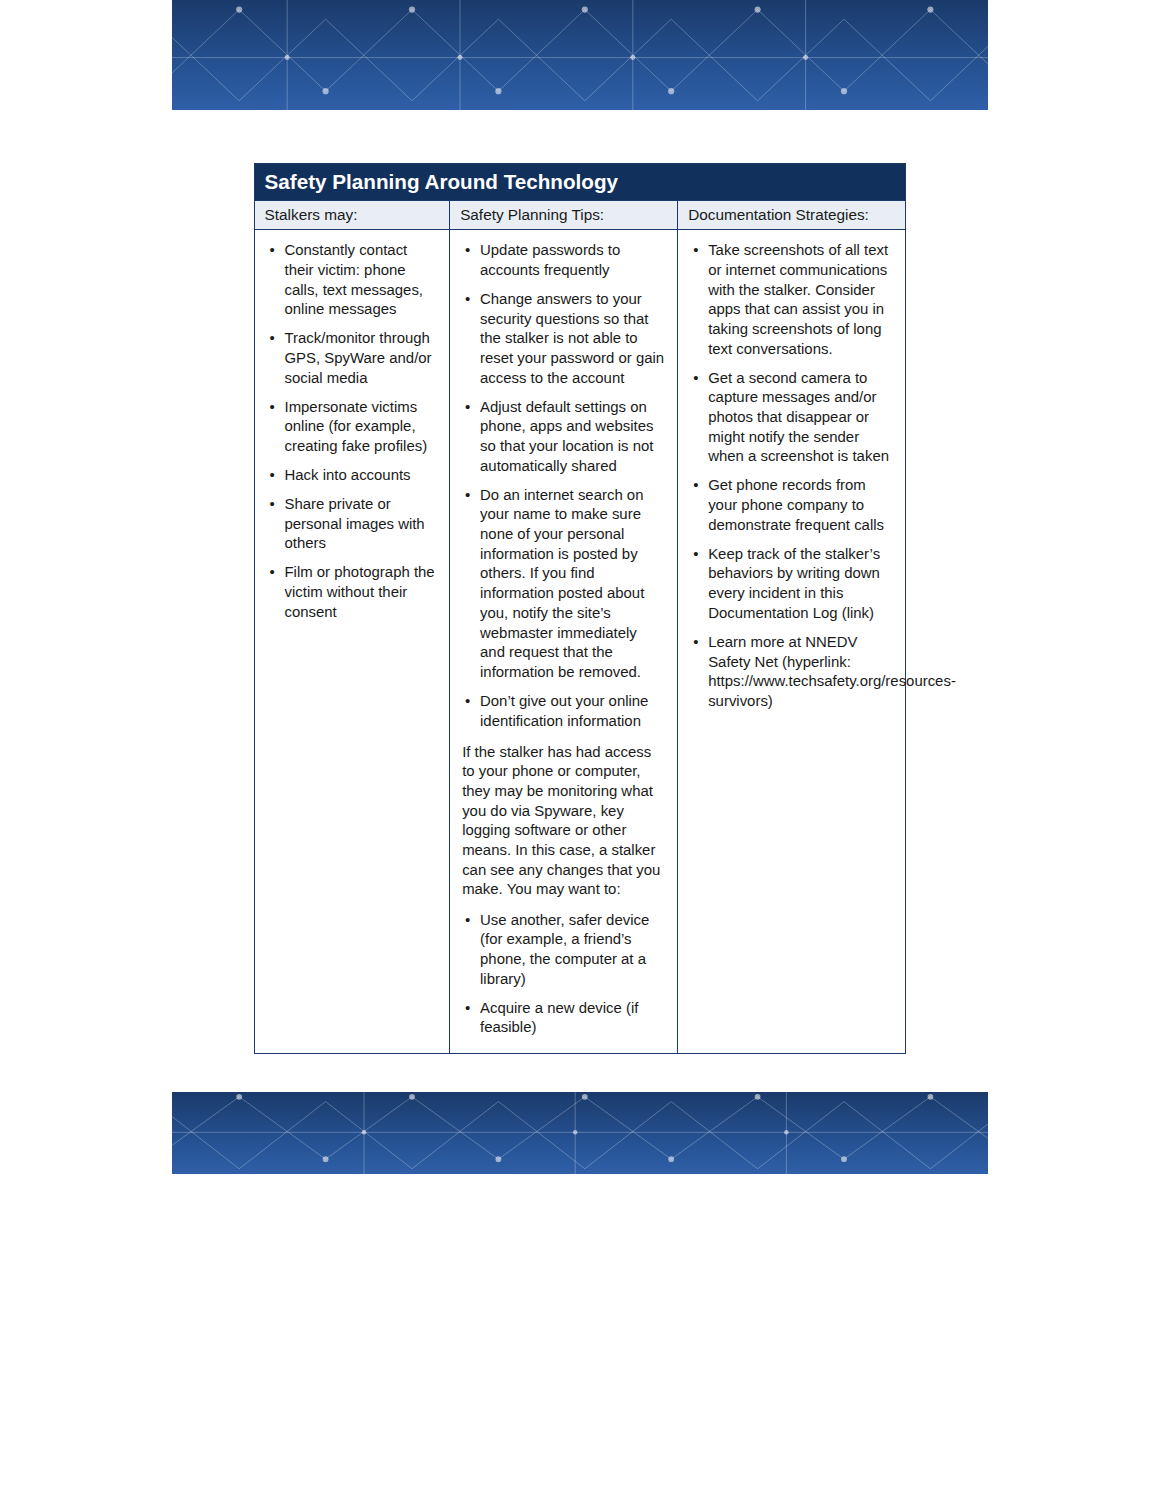Safety Planning Around Technology
| Stalkers may: | Safety Planning Tips: | Documentation Strategies: |
| --- | --- | --- |
| Constantly contact their victim: phone calls, text messages, online messages Track/monitor through GPS, SpyWare and/or social media Impersonate victims online (for example, creating fake profiles) Hack into accounts Share private or personal images with others Film or photograph the victim without their consent | Update passwords to accounts frequently Change answers to your security questions so that the stalker is not able to reset your password or gain access to the account Adjust default settings on phone, apps and websites so that your location is not automatically shared Do an internet search on your name to make sure none of your personal information is posted by others. If you find information posted about you, notify the site’s webmaster immediately and request that the information be removed. Don’t give out your online identification information If the stalker has had access to your phone or computer, they may be monitoring what you do via Spyware, key logging software or other means. In this case, a stalker can see any changes that you make. You may want to: Use another, safer device (for example, a friend’s phone, the computer at a library) Acquire a new device (if feasible) | Take screenshots of all text or internet communications with the stalker. Consider apps that can assist you in taking screenshots of long text conversations. Get a second camera to capture messages and/or photos that disappear or might notify the sender when a screenshot is taken Get phone records from your phone company to demonstrate frequent calls Keep track of the stalker’s behaviors by writing down every incident in this Documentation Log (link) Learn more at NNEDV Safety Net (hyperlink: https://www.techsafety.org/resources-survivors ) |